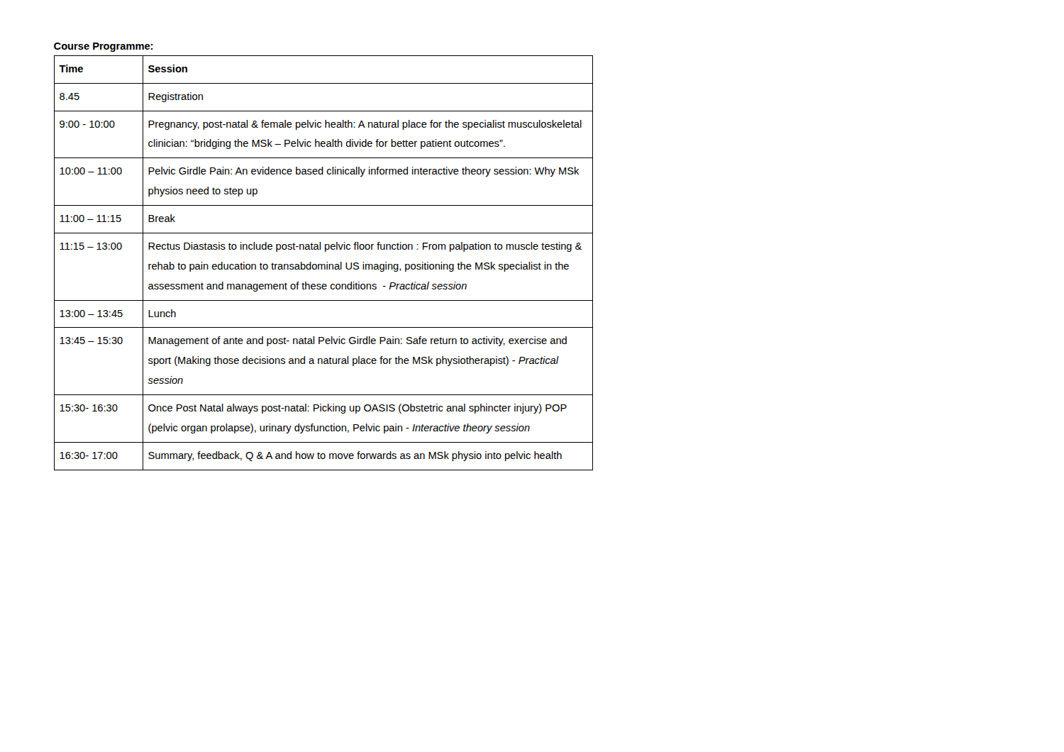Course Programme:
| Time | Session |
| --- | --- |
| 8.45 | Registration |
| 9:00 - 10:00 | Pregnancy, post-natal & female pelvic health: A natural place for the specialist musculoskeletal clinician: “bridging the MSk – Pelvic health divide for better patient outcomes”. |
| 10:00 – 11:00 | Pelvic Girdle Pain: An evidence based clinically informed interactive theory session: Why MSk physios need to step up |
| 11:00 – 11:15 | Break |
| 11:15 – 13:00 | Rectus Diastasis to include post-natal pelvic floor function : From palpation to muscle testing & rehab to pain education to transabdominal US imaging, positioning the MSk specialist in the assessment and management of these conditions - Practical session |
| 13:00 – 13:45 | Lunch |
| 13:45 – 15:30 | Management of ante and post- natal Pelvic Girdle Pain: Safe return to activity, exercise and sport (Making those decisions and a natural place for the MSk physiotherapist) - Practical session |
| 15:30- 16:30 | Once Post Natal always post-natal: Picking up OASIS (Obstetric anal sphincter injury) POP (pelvic organ prolapse), urinary dysfunction, Pelvic pain - Interactive theory session |
| 16:30- 17:00 | Summary, feedback, Q & A and how to move forwards as an MSk physio into pelvic health |